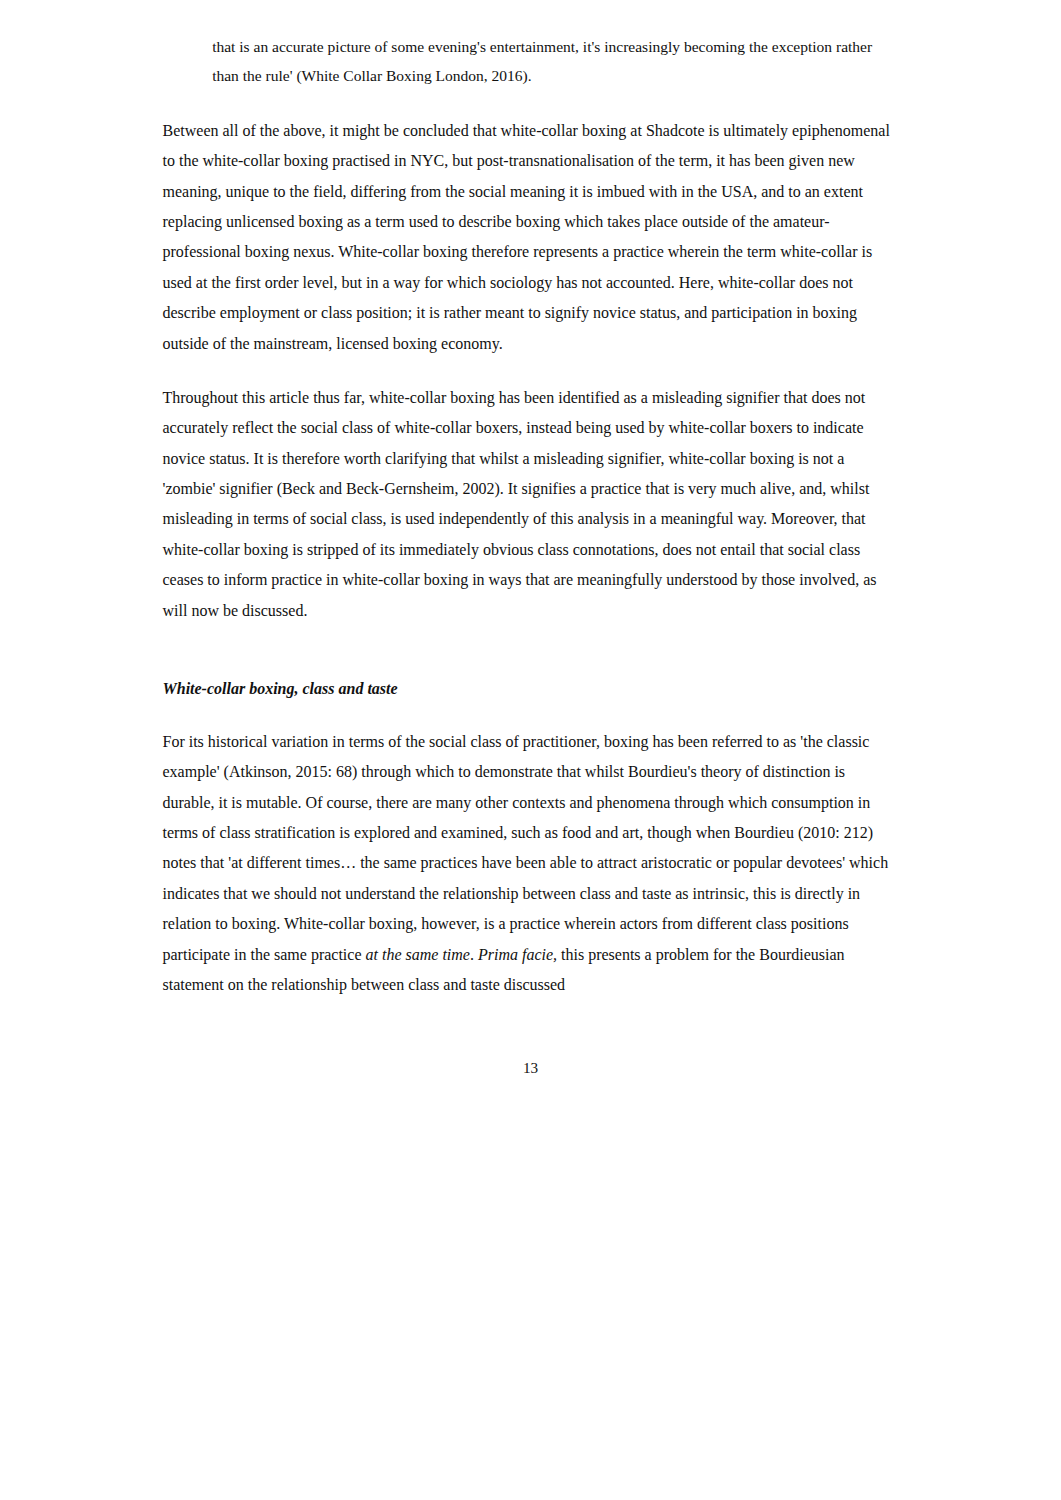that is an accurate picture of some evening's entertainment, it's increasingly becoming the exception rather than the rule' (White Collar Boxing London, 2016).
Between all of the above, it might be concluded that white-collar boxing at Shadcote is ultimately epiphenomenal to the white-collar boxing practised in NYC, but post-transnationalisation of the term, it has been given new meaning, unique to the field, differing from the social meaning it is imbued with in the USA, and to an extent replacing unlicensed boxing as a term used to describe boxing which takes place outside of the amateur-professional boxing nexus. White-collar boxing therefore represents a practice wherein the term white-collar is used at the first order level, but in a way for which sociology has not accounted. Here, white-collar does not describe employment or class position; it is rather meant to signify novice status, and participation in boxing outside of the mainstream, licensed boxing economy.
Throughout this article thus far, white-collar boxing has been identified as a misleading signifier that does not accurately reflect the social class of white-collar boxers, instead being used by white-collar boxers to indicate novice status. It is therefore worth clarifying that whilst a misleading signifier, white-collar boxing is not a 'zombie' signifier (Beck and Beck-Gernsheim, 2002). It signifies a practice that is very much alive, and, whilst misleading in terms of social class, is used independently of this analysis in a meaningful way. Moreover, that white-collar boxing is stripped of its immediately obvious class connotations, does not entail that social class ceases to inform practice in white-collar boxing in ways that are meaningfully understood by those involved, as will now be discussed.
White-collar boxing, class and taste
For its historical variation in terms of the social class of practitioner, boxing has been referred to as 'the classic example' (Atkinson, 2015: 68) through which to demonstrate that whilst Bourdieu's theory of distinction is durable, it is mutable. Of course, there are many other contexts and phenomena through which consumption in terms of class stratification is explored and examined, such as food and art, though when Bourdieu (2010: 212) notes that 'at different times… the same practices have been able to attract aristocratic or popular devotees' which indicates that we should not understand the relationship between class and taste as intrinsic, this is directly in relation to boxing. White-collar boxing, however, is a practice wherein actors from different class positions participate in the same practice at the same time. Prima facie, this presents a problem for the Bourdieusian statement on the relationship between class and taste discussed
13